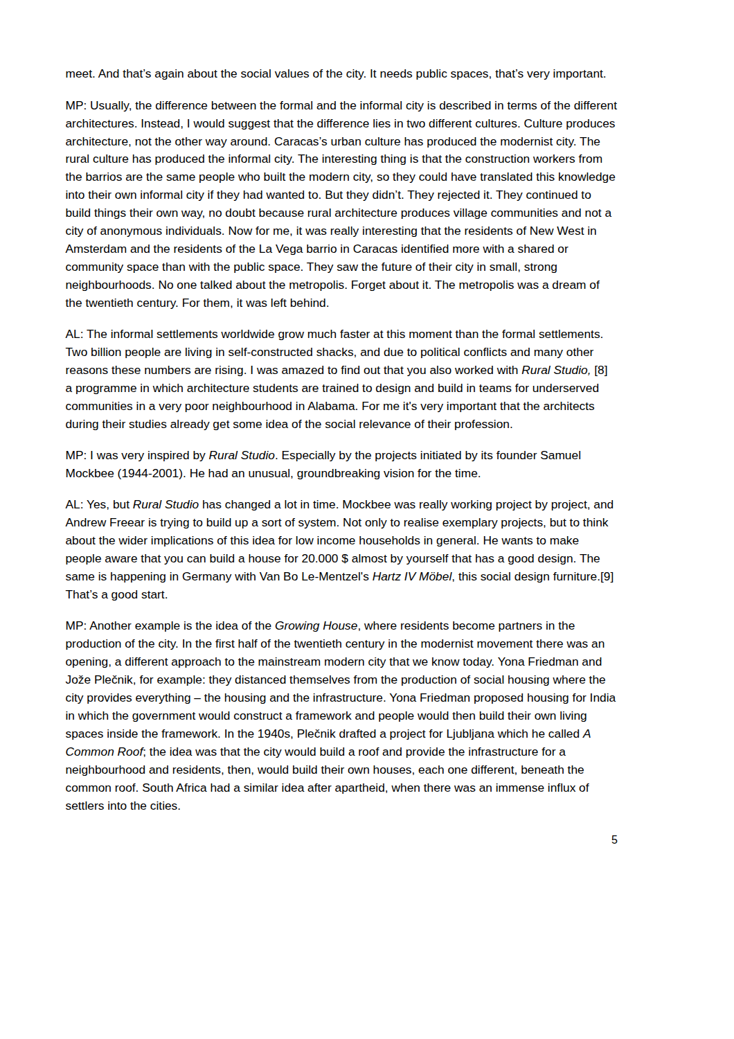meet. And that’s again about the social values of the city. It needs public spaces, that’s very important.
MP: Usually, the difference between the formal and the informal city is described in terms of the different architectures. Instead, I would suggest that the difference lies in two different cultures. Culture produces architecture, not the other way around. Caracas’s urban culture has produced the modernist city. The rural culture has produced the informal city. The interesting thing is that the construction workers from the barrios are the same people who built the modern city, so they could have translated this knowledge into their own informal city if they had wanted to. But they didn’t. They rejected it. They continued to build things their own way, no doubt because rural architecture produces village communities and not a city of anonymous individuals. Now for me, it was really interesting that the residents of New West in Amsterdam and the residents of the La Vega barrio in Caracas identified more with a shared or community space than with the public space. They saw the future of their city in small, strong neighbourhoods. No one talked about the metropolis. Forget about it. The metropolis was a dream of the twentieth century. For them, it was left behind.
AL: The informal settlements worldwide grow much faster at this moment than the formal settlements. Two billion people are living in self-constructed shacks, and due to political conflicts and many other reasons these numbers are rising. I was amazed to find out that you also worked with Rural Studio, [8] a programme in which architecture students are trained to design and build in teams for underserved communities in a very poor neighbourhood in Alabama. For me it's very important that the architects during their studies already get some idea of the social relevance of their profession.
MP: I was very inspired by Rural Studio. Especially by the projects initiated by its founder Samuel Mockbee (1944-2001). He had an unusual, groundbreaking vision for the time.
AL: Yes, but Rural Studio has changed a lot in time. Mockbee was really working project by project, and Andrew Freear is trying to build up a sort of system. Not only to realise exemplary projects, but to think about the wider implications of this idea for low income households in general. He wants to make people aware that you can build a house for 20.000 $ almost by yourself that has a good design. The same is happening in Germany with Van Bo Le-Mentzel's Hartz IV Möbel, this social design furniture.[9] That’s a good start.
MP: Another example is the idea of the Growing House, where residents become partners in the production of the city. In the first half of the twentieth century in the modernist movement there was an opening, a different approach to the mainstream modern city that we know today. Yona Friedman and Jože Plečnik, for example: they distanced themselves from the production of social housing where the city provides everything – the housing and the infrastructure. Yona Friedman proposed housing for India in which the government would construct a framework and people would then build their own living spaces inside the framework. In the 1940s, Plečnik drafted a project for Ljubljana which he called A Common Roof; the idea was that the city would build a roof and provide the infrastructure for a neighbourhood and residents, then, would build their own houses, each one different, beneath the common roof. South Africa had a similar idea after apartheid, when there was an immense influx of settlers into the cities.
5